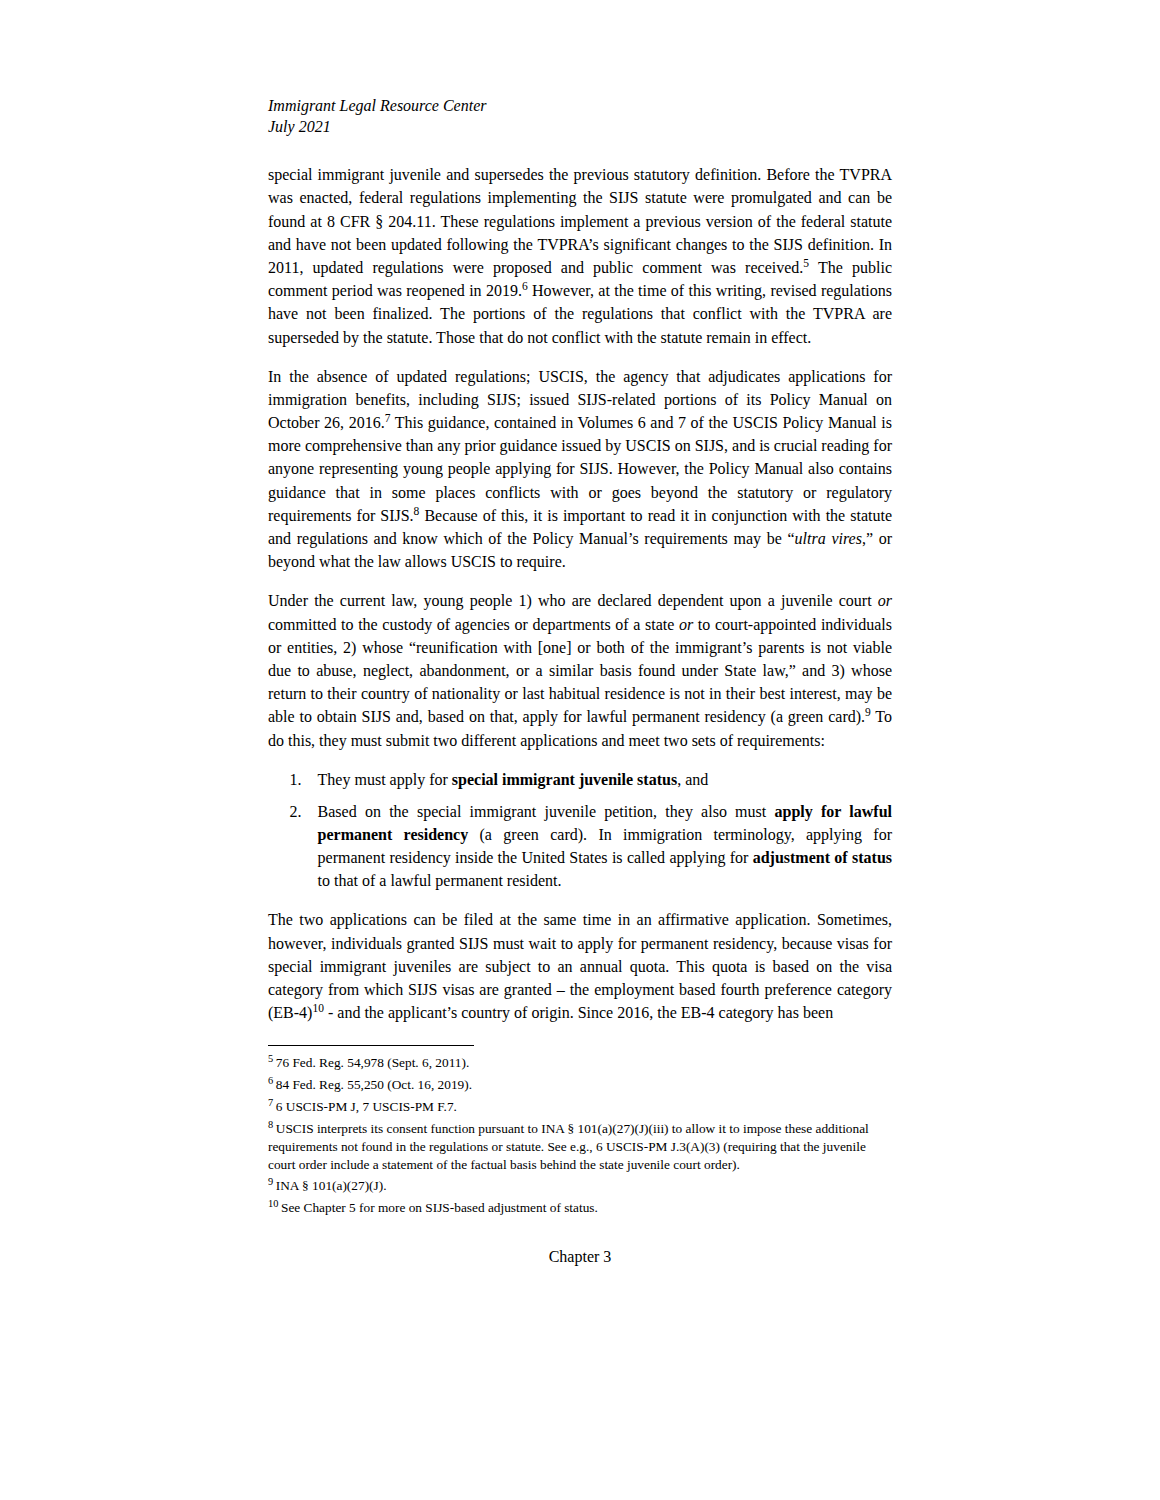Immigrant Legal Resource Center
July 2021
special immigrant juvenile and supersedes the previous statutory definition. Before the TVPRA was enacted, federal regulations implementing the SIJS statute were promulgated and can be found at 8 CFR § 204.11. These regulations implement a previous version of the federal statute and have not been updated following the TVPRA’s significant changes to the SIJS definition. In 2011, updated regulations were proposed and public comment was received.5 The public comment period was reopened in 2019.6 However, at the time of this writing, revised regulations have not been finalized. The portions of the regulations that conflict with the TVPRA are superseded by the statute. Those that do not conflict with the statute remain in effect.
In the absence of updated regulations; USCIS, the agency that adjudicates applications for immigration benefits, including SIJS; issued SIJS-related portions of its Policy Manual on October 26, 2016.7 This guidance, contained in Volumes 6 and 7 of the USCIS Policy Manual is more comprehensive than any prior guidance issued by USCIS on SIJS, and is crucial reading for anyone representing young people applying for SIJS. However, the Policy Manual also contains guidance that in some places conflicts with or goes beyond the statutory or regulatory requirements for SIJS.8 Because of this, it is important to read it in conjunction with the statute and regulations and know which of the Policy Manual’s requirements may be “ultra vires,” or beyond what the law allows USCIS to require.
Under the current law, young people 1) who are declared dependent upon a juvenile court or committed to the custody of agencies or departments of a state or to court-appointed individuals or entities, 2) whose “reunification with [one] or both of the immigrant’s parents is not viable due to abuse, neglect, abandonment, or a similar basis found under State law,” and 3) whose return to their country of nationality or last habitual residence is not in their best interest, may be able to obtain SIJS and, based on that, apply for lawful permanent residency (a green card).9 To do this, they must submit two different applications and meet two sets of requirements:
They must apply for special immigrant juvenile status, and
Based on the special immigrant juvenile petition, they also must apply for lawful permanent residency (a green card). In immigration terminology, applying for permanent residency inside the United States is called applying for adjustment of status to that of a lawful permanent resident.
The two applications can be filed at the same time in an affirmative application. Sometimes, however, individuals granted SIJS must wait to apply for permanent residency, because visas for special immigrant juveniles are subject to an annual quota. This quota is based on the visa category from which SIJS visas are granted – the employment based fourth preference category (EB-4)10 - and the applicant’s country of origin. Since 2016, the EB-4 category has been
576 Fed. Reg. 54,978 (Sept. 6, 2011).
684 Fed. Reg. 55,250 (Oct. 16, 2019).
76 USCIS-PM J, 7 USCIS-PM F.7.
8 USCIS interprets its consent function pursuant to INA § 101(a)(27)(J)(iii) to allow it to impose these additional requirements not found in the regulations or statute. See e.g., 6 USCIS-PM J.3(A)(3) (requiring that the juvenile court order include a statement of the factual basis behind the state juvenile court order).
9 INA § 101(a)(27)(J).
10 See Chapter 5 for more on SIJS-based adjustment of status.
Chapter 3